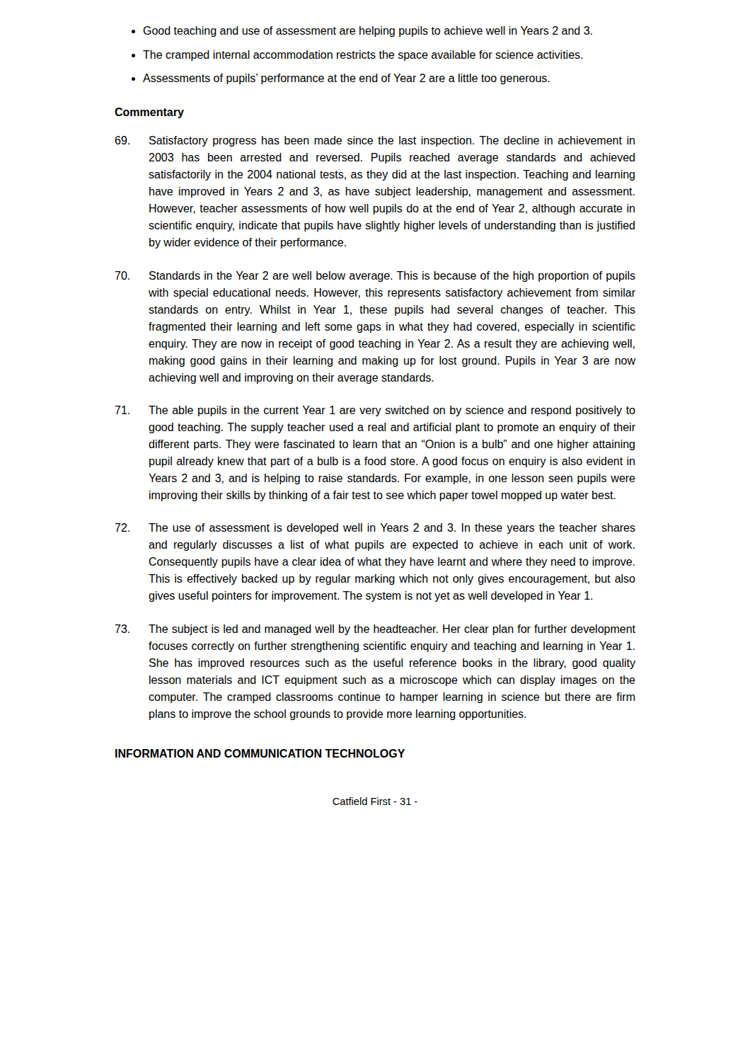Good teaching and use of assessment are helping pupils to achieve well in Years 2 and 3.
The cramped internal accommodation restricts the space available for science activities.
Assessments of pupils’ performance at the end of Year 2 are a little too generous.
Commentary
Satisfactory progress has been made since the last inspection. The decline in achievement in 2003 has been arrested and reversed. Pupils reached average standards and achieved satisfactorily in the 2004 national tests, as they did at the last inspection. Teaching and learning have improved in Years 2 and 3, as have subject leadership, management and assessment. However, teacher assessments of how well pupils do at the end of Year 2, although accurate in scientific enquiry, indicate that pupils have slightly higher levels of understanding than is justified by wider evidence of their performance.
Standards in the Year 2 are well below average. This is because of the high proportion of pupils with special educational needs. However, this represents satisfactory achievement from similar standards on entry. Whilst in Year 1, these pupils had several changes of teacher. This fragmented their learning and left some gaps in what they had covered, especially in scientific enquiry. They are now in receipt of good teaching in Year 2. As a result they are achieving well, making good gains in their learning and making up for lost ground. Pupils in Year 3 are now achieving well and improving on their average standards.
The able pupils in the current Year 1 are very switched on by science and respond positively to good teaching. The supply teacher used a real and artificial plant to promote an enquiry of their different parts. They were fascinated to learn that an “Onion is a bulb” and one higher attaining pupil already knew that part of a bulb is a food store. A good focus on enquiry is also evident in Years 2 and 3, and is helping to raise standards. For example, in one lesson seen pupils were improving their skills by thinking of a fair test to see which paper towel mopped up water best.
The use of assessment is developed well in Years 2 and 3. In these years the teacher shares and regularly discusses a list of what pupils are expected to achieve in each unit of work. Consequently pupils have a clear idea of what they have learnt and where they need to improve. This is effectively backed up by regular marking which not only gives encouragement, but also gives useful pointers for improvement. The system is not yet as well developed in Year 1.
The subject is led and managed well by the headteacher. Her clear plan for further development focuses correctly on further strengthening scientific enquiry and teaching and learning in Year 1. She has improved resources such as the useful reference books in the library, good quality lesson materials and ICT equipment such as a microscope which can display images on the computer. The cramped classrooms continue to hamper learning in science but there are firm plans to improve the school grounds to provide more learning opportunities.
INFORMATION AND COMMUNICATION TECHNOLOGY
Catfield First - 31 -